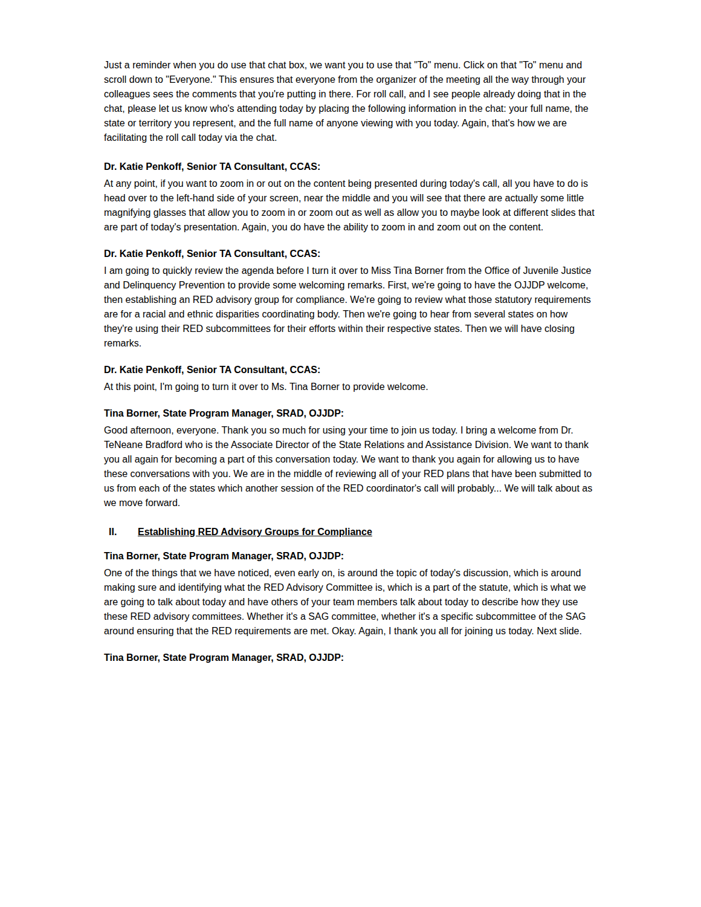Just a reminder when you do use that chat box, we want you to use that "To" menu. Click on that "To" menu and scroll down to "Everyone." This ensures that everyone from the organizer of the meeting all the way through your colleagues sees the comments that you're putting in there. For roll call, and I see people already doing that in the chat, please let us know who's attending today by placing the following information in the chat: your full name, the state or territory you represent, and the full name of anyone viewing with you today. Again, that's how we are facilitating the roll call today via the chat.
Dr. Katie Penkoff, Senior TA Consultant, CCAS:
At any point, if you want to zoom in or out on the content being presented during today's call, all you have to do is head over to the left-hand side of your screen, near the middle and you will see that there are actually some little magnifying glasses that allow you to zoom in or zoom out as well as allow you to maybe look at different slides that are part of today's presentation. Again, you do have the ability to zoom in and zoom out on the content.
Dr. Katie Penkoff, Senior TA Consultant, CCAS:
I am going to quickly review the agenda before I turn it over to Miss Tina Borner from the Office of Juvenile Justice and Delinquency Prevention to provide some welcoming remarks. First, we're going to have the OJJDP welcome, then establishing an RED advisory group for compliance. We're going to review what those statutory requirements are for a racial and ethnic disparities coordinating body. Then we're going to hear from several states on how they're using their RED subcommittees for their efforts within their respective states. Then we will have closing remarks.
Dr. Katie Penkoff, Senior TA Consultant, CCAS:
At this point, I'm going to turn it over to Ms. Tina Borner to provide welcome.
Tina Borner, State Program Manager, SRAD, OJJDP:
Good afternoon, everyone. Thank you so much for using your time to join us today. I bring a welcome from Dr. TeNeane Bradford who is the Associate Director of the State Relations and Assistance Division. We want to thank you all again for becoming a part of this conversation today. We want to thank you again for allowing us to have these conversations with you. We are in the middle of reviewing all of your RED plans that have been submitted to us from each of the states which another session of the RED coordinator's call will probably... We will talk about as we move forward.
II. Establishing RED Advisory Groups for Compliance
Tina Borner, State Program Manager, SRAD, OJJDP:
One of the things that we have noticed, even early on, is around the topic of today's discussion, which is around making sure and identifying what the RED Advisory Committee is, which is a part of the statute, which is what we are going to talk about today and have others of your team members talk about today to describe how they use these RED advisory committees. Whether it's a SAG committee, whether it's a specific subcommittee of the SAG around ensuring that the RED requirements are met. Okay. Again, I thank you all for joining us today. Next slide.
Tina Borner, State Program Manager, SRAD, OJJDP: